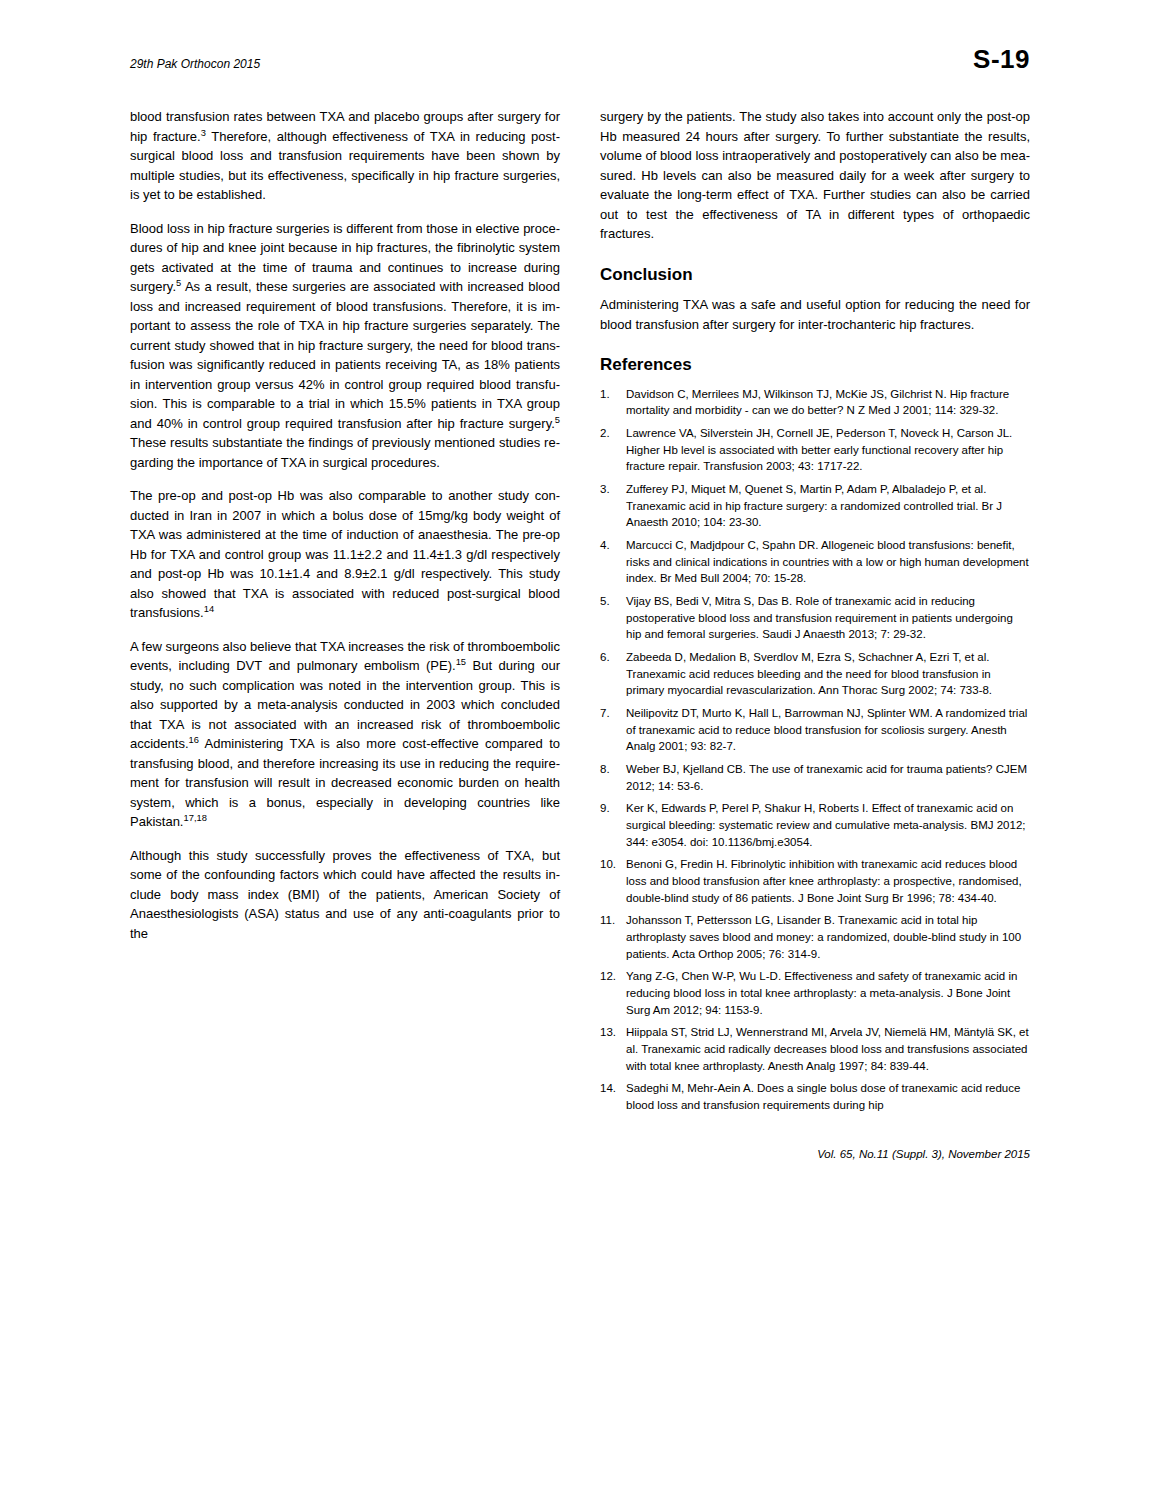29th Pak Orthocon 2015
S-19
blood transfusion rates between TXA and placebo groups after surgery for hip fracture.3 Therefore, although effectiveness of TXA in reducing post-surgical blood loss and transfusion requirements have been shown by multiple studies, but its effectiveness, specifically in hip fracture surgeries, is yet to be established.
Blood loss in hip fracture surgeries is different from those in elective procedures of hip and knee joint because in hip fractures, the fibrinolytic system gets activated at the time of trauma and continues to increase during surgery.5 As a result, these surgeries are associated with increased blood loss and increased requirement of blood transfusions. Therefore, it is important to assess the role of TXA in hip fracture surgeries separately. The current study showed that in hip fracture surgery, the need for blood transfusion was significantly reduced in patients receiving TA, as 18% patients in intervention group versus 42% in control group required blood transfusion. This is comparable to a trial in which 15.5% patients in TXA group and 40% in control group required transfusion after hip fracture surgery.5 These results substantiate the findings of previously mentioned studies regarding the importance of TXA in surgical procedures.
The pre-op and post-op Hb was also comparable to another study conducted in Iran in 2007 in which a bolus dose of 15mg/kg body weight of TXA was administered at the time of induction of anaesthesia. The pre-op Hb for TXA and control group was 11.1±2.2 and 11.4±1.3 g/dl respectively and post-op Hb was 10.1±1.4 and 8.9±2.1 g/dl respectively. This study also showed that TXA is associated with reduced post-surgical blood transfusions.14
A few surgeons also believe that TXA increases the risk of thromboembolic events, including DVT and pulmonary embolism (PE).15 But during our study, no such complication was noted in the intervention group. This is also supported by a meta-analysis conducted in 2003 which concluded that TXA is not associated with an increased risk of thromboembolic accidents.16 Administering TXA is also more cost-effective compared to transfusing blood, and therefore increasing its use in reducing the requirement for transfusion will result in decreased economic burden on health system, which is a bonus, especially in developing countries like Pakistan.17,18
Although this study successfully proves the effectiveness of TXA, but some of the confounding factors which could have affected the results include body mass index (BMI) of the patients, American Society of Anaesthesiologists (ASA) status and use of any anti-coagulants prior to the
surgery by the patients. The study also takes into account only the post-op Hb measured 24 hours after surgery. To further substantiate the results, volume of blood loss intraoperatively and postoperatively can also be measured. Hb levels can also be measured daily for a week after surgery to evaluate the long-term effect of TXA. Further studies can also be carried out to test the effectiveness of TA in different types of orthopaedic fractures.
Conclusion
Administering TXA was a safe and useful option for reducing the need for blood transfusion after surgery for inter-trochanteric hip fractures.
References
Davidson C, Merrilees MJ, Wilkinson TJ, McKie JS, Gilchrist N. Hip fracture mortality and morbidity - can we do better? N Z Med J 2001; 114: 329-32.
Lawrence VA, Silverstein JH, Cornell JE, Pederson T, Noveck H, Carson JL. Higher Hb level is associated with better early functional recovery after hip fracture repair. Transfusion 2003; 43: 1717-22.
Zufferey PJ, Miquet M, Quenet S, Martin P, Adam P, Albaladejo P, et al. Tranexamic acid in hip fracture surgery: a randomized controlled trial. Br J Anaesth 2010; 104: 23-30.
Marcucci C, Madjdpour C, Spahn DR. Allogeneic blood transfusions: benefit, risks and clinical indications in countries with a low or high human development index. Br Med Bull 2004; 70: 15-28.
Vijay BS, Bedi V, Mitra S, Das B. Role of tranexamic acid in reducing postoperative blood loss and transfusion requirement in patients undergoing hip and femoral surgeries. Saudi J Anaesth 2013; 7: 29-32.
Zabeeda D, Medalion B, Sverdlov M, Ezra S, Schachner A, Ezri T, et al. Tranexamic acid reduces bleeding and the need for blood transfusion in primary myocardial revascularization. Ann Thorac Surg 2002; 74: 733-8.
Neilipovitz DT, Murto K, Hall L, Barrowman NJ, Splinter WM. A randomized trial of tranexamic acid to reduce blood transfusion for scoliosis surgery. Anesth Analg 2001; 93: 82-7.
Weber BJ, Kjelland CB. The use of tranexamic acid for trauma patients? CJEM 2012; 14: 53-6.
Ker K, Edwards P, Perel P, Shakur H, Roberts I. Effect of tranexamic acid on surgical bleeding: systematic review and cumulative meta-analysis. BMJ 2012; 344: e3054. doi: 10.1136/bmj.e3054.
Benoni G, Fredin H. Fibrinolytic inhibition with tranexamic acid reduces blood loss and blood transfusion after knee arthroplasty: a prospective, randomised, double-blind study of 86 patients. J Bone Joint Surg Br 1996; 78: 434-40.
Johansson T, Pettersson LG, Lisander B. Tranexamic acid in total hip arthroplasty saves blood and money: a randomized, double-blind study in 100 patients. Acta Orthop 2005; 76: 314-9.
Yang Z-G, Chen W-P, Wu L-D. Effectiveness and safety of tranexamic acid in reducing blood loss in total knee arthroplasty: a meta-analysis. J Bone Joint Surg Am 2012; 94: 1153-9.
Hiippala ST, Strid LJ, Wennerstrand MI, Arvela JV, Niemelä HM, Mäntylä SK, et al. Tranexamic acid radically decreases blood loss and transfusions associated with total knee arthroplasty. Anesth Analg 1997; 84: 839-44.
Sadeghi M, Mehr-Aein A. Does a single bolus dose of tranexamic acid reduce blood loss and transfusion requirements during hip
Vol. 65, No.11 (Suppl. 3), November 2015